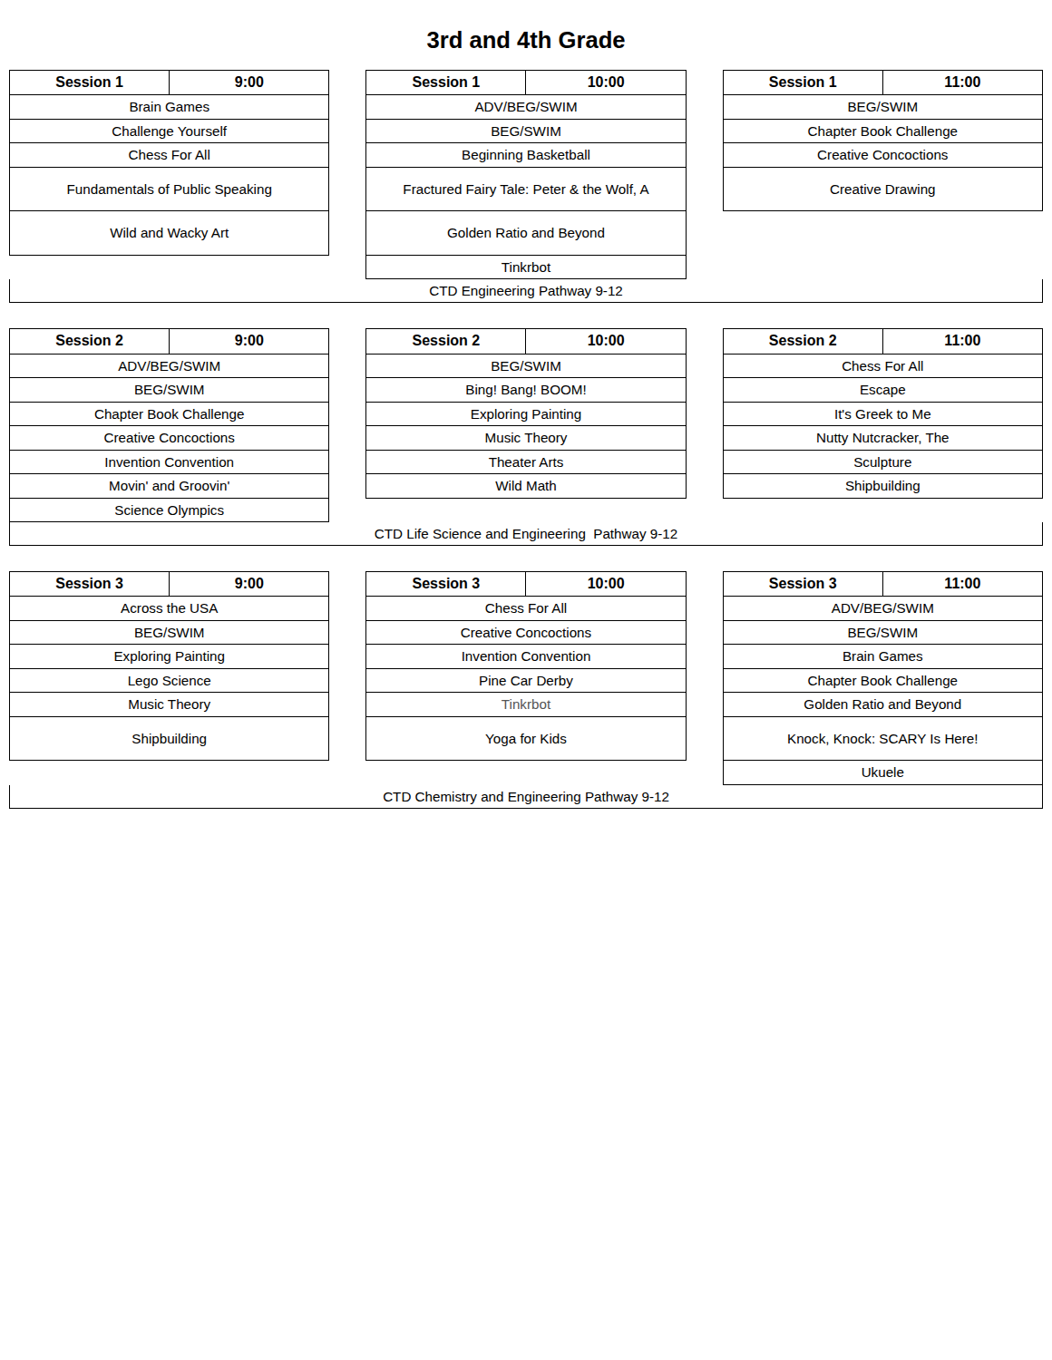3rd and 4th Grade
| Session 1 | 9:00 |
| --- | --- |
| Brain Games |
| Challenge Yourself |
| Chess For All |
| Fundamentals of Public Speaking |
| Wild and Wacky Art |
| Session 1 | 10:00 |
| --- | --- |
| ADV/BEG/SWIM |
| BEG/SWIM |
| Beginning Basketball |
| Fractured Fairy Tale: Peter & the Wolf, A |
| Golden Ratio and Beyond |
| Tinkrbot |
| Session 1 | 11:00 |
| --- | --- |
| BEG/SWIM |
| Chapter Book Challenge |
| Creative Concoctions |
| Creative Drawing |
CTD Engineering Pathway 9-12
| Session 2 | 9:00 |
| --- | --- |
| ADV/BEG/SWIM |
| BEG/SWIM |
| Chapter Book Challenge |
| Creative Concoctions |
| Invention Convention |
| Movin' and Groovin' |
| Science Olympics |
| Session 2 | 10:00 |
| --- | --- |
| BEG/SWIM |
| Bing! Bang! BOOM! |
| Exploring Painting |
| Music Theory |
| Theater Arts |
| Wild Math |
| Session 2 | 11:00 |
| --- | --- |
| Chess For All |
| Escape |
| It's Greek to Me |
| Nutty Nutcracker, The |
| Sculpture |
| Shipbuilding |
CTD Life Science and Engineering Pathway 9-12
| Session 3 | 9:00 |
| --- | --- |
| Across the USA |
| BEG/SWIM |
| Exploring Painting |
| Lego Science |
| Music Theory |
| Shipbuilding |
| Session 3 | 10:00 |
| --- | --- |
| Chess For All |
| Creative Concoctions |
| Invention Convention |
| Pine Car Derby |
| Tinkrbot |
| Yoga for Kids |
| Session 3 | 11:00 |
| --- | --- |
| ADV/BEG/SWIM |
| BEG/SWIM |
| Brain Games |
| Chapter Book Challenge |
| Golden Ratio and Beyond |
| Knock, Knock: SCARY Is Here! |
| Ukuele |
CTD Chemistry and Engineering Pathway 9-12